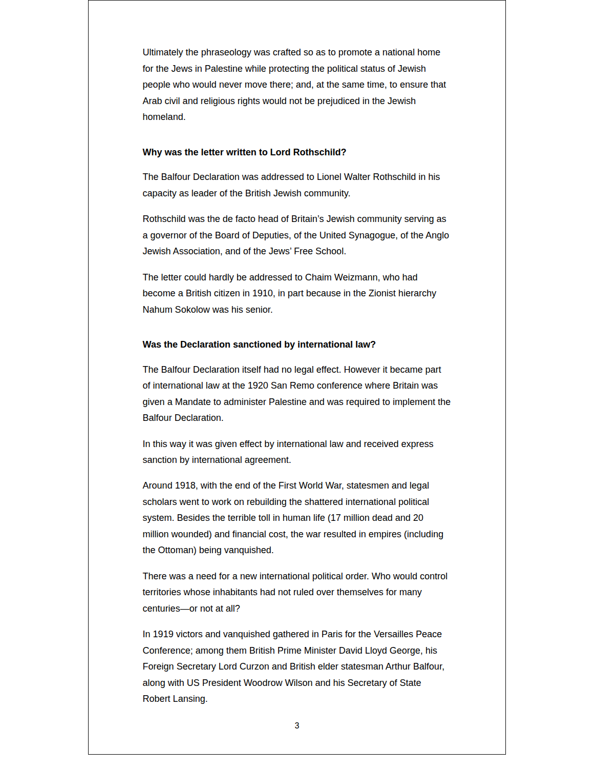Ultimately the phraseology was crafted so as to promote a national home for the Jews in Palestine while protecting the political status of Jewish people who would never move there; and, at the same time, to ensure that Arab civil and religious rights would not be prejudiced in the Jewish homeland.
Why was the letter written to Lord Rothschild?
The Balfour Declaration was addressed to Lionel Walter Rothschild in his capacity as leader of the British Jewish community.
Rothschild was the de facto head of Britain’s Jewish community serving as a governor of the Board of Deputies, of the United Synagogue, of the Anglo Jewish Association, and of the Jews’ Free School.
The letter could hardly be addressed to Chaim Weizmann, who had become a British citizen in 1910, in part because in the Zionist hierarchy Nahum Sokolow was his senior.
Was the Declaration sanctioned by international law?
The Balfour Declaration itself had no legal effect. However it became part of international law at the 1920 San Remo conference where Britain was given a Mandate to administer Palestine and was required to implement the Balfour Declaration.
In this way it was given effect by international law and received express sanction by international agreement.
Around 1918, with the end of the First World War, statesmen and legal scholars went to work on rebuilding the shattered international political system. Besides the terrible toll in human life (17 million dead and 20 million wounded) and financial cost, the war resulted in empires (including the Ottoman) being vanquished.
There was a need for a new international political order. Who would control territories whose inhabitants had not ruled over themselves for many centuries—or not at all?
In 1919 victors and vanquished gathered in Paris for the Versailles Peace Conference; among them British Prime Minister David Lloyd George, his Foreign Secretary Lord Curzon and British elder statesman Arthur Balfour, along with US President Woodrow Wilson and his Secretary of State Robert Lansing.
3